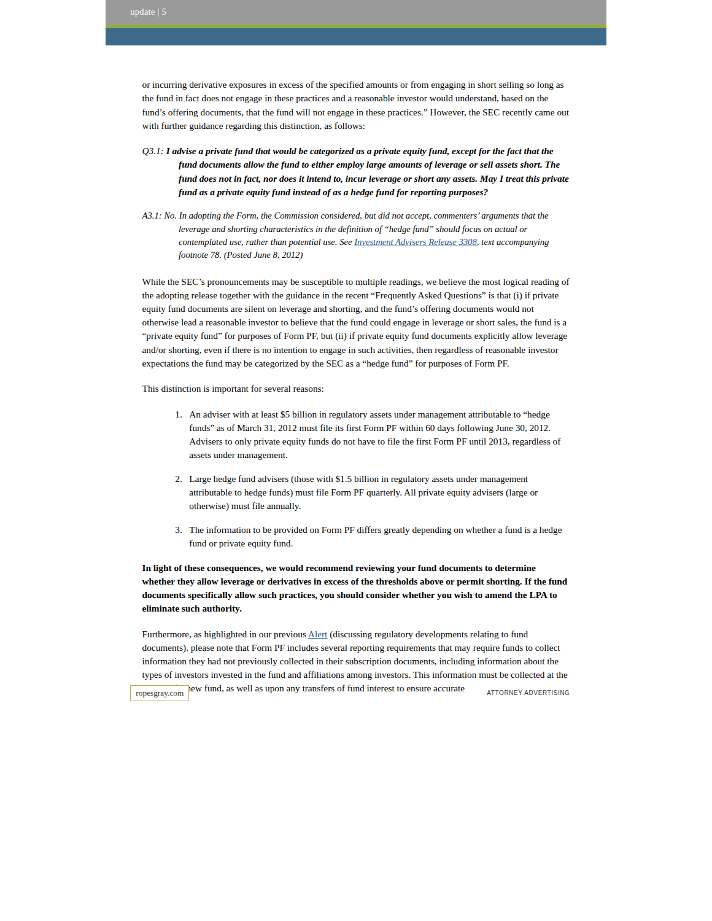update | 5
or incurring derivative exposures in excess of the specified amounts or from engaging in short selling so long as the fund in fact does not engage in these practices and a reasonable investor would understand, based on the fund’s offering documents, that the fund will not engage in these practices.” However, the SEC recently came out with further guidance regarding this distinction, as follows:
Q3.1: I advise a private fund that would be categorized as a private equity fund, except for the fact that the fund documents allow the fund to either employ large amounts of leverage or sell assets short. The fund does not in fact, nor does it intend to, incur leverage or short any assets. May I treat this private fund as a private equity fund instead of as a hedge fund for reporting purposes?
A3.1: No. In adopting the Form, the Commission considered, but did not accept, commenters’ arguments that the leverage and shorting characteristics in the definition of “hedge fund” should focus on actual or contemplated use, rather than potential use. See Investment Advisers Release 3308, text accompanying footnote 78. (Posted June 8, 2012)
While the SEC’s pronouncements may be susceptible to multiple readings, we believe the most logical reading of the adopting release together with the guidance in the recent “Frequently Asked Questions” is that (i) if private equity fund documents are silent on leverage and shorting, and the fund’s offering documents would not otherwise lead a reasonable investor to believe that the fund could engage in leverage or short sales, the fund is a “private equity fund” for purposes of Form PF, but (ii) if private equity fund documents explicitly allow leverage and/or shorting, even if there is no intention to engage in such activities, then regardless of reasonable investor expectations the fund may be categorized by the SEC as a “hedge fund” for purposes of Form PF.
This distinction is important for several reasons:
An adviser with at least $5 billion in regulatory assets under management attributable to “hedge funds” as of March 31, 2012 must file its first Form PF within 60 days following June 30, 2012. Advisers to only private equity funds do not have to file the first Form PF until 2013, regardless of assets under management.
Large hedge fund advisers (those with $1.5 billion in regulatory assets under management attributable to hedge funds) must file Form PF quarterly. All private equity advisers (large or otherwise) must file annually.
The information to be provided on Form PF differs greatly depending on whether a fund is a hedge fund or private equity fund.
In light of these consequences, we would recommend reviewing your fund documents to determine whether they allow leverage or derivatives in excess of the thresholds above or permit shorting. If the fund documents specifically allow such practices, you should consider whether you wish to amend the LPA to eliminate such authority.
Furthermore, as highlighted in our previous Alert (discussing regulatory developments relating to fund documents), please note that Form PF includes several reporting requirements that may require funds to collect information they had not previously collected in their subscription documents, including information about the types of investors invested in the fund and affiliations among investors. This information must be collected at the launch of a new fund, as well as upon any transfers of fund interest to ensure accurate
ropesgray.com
ATTORNEY ADVERTISING